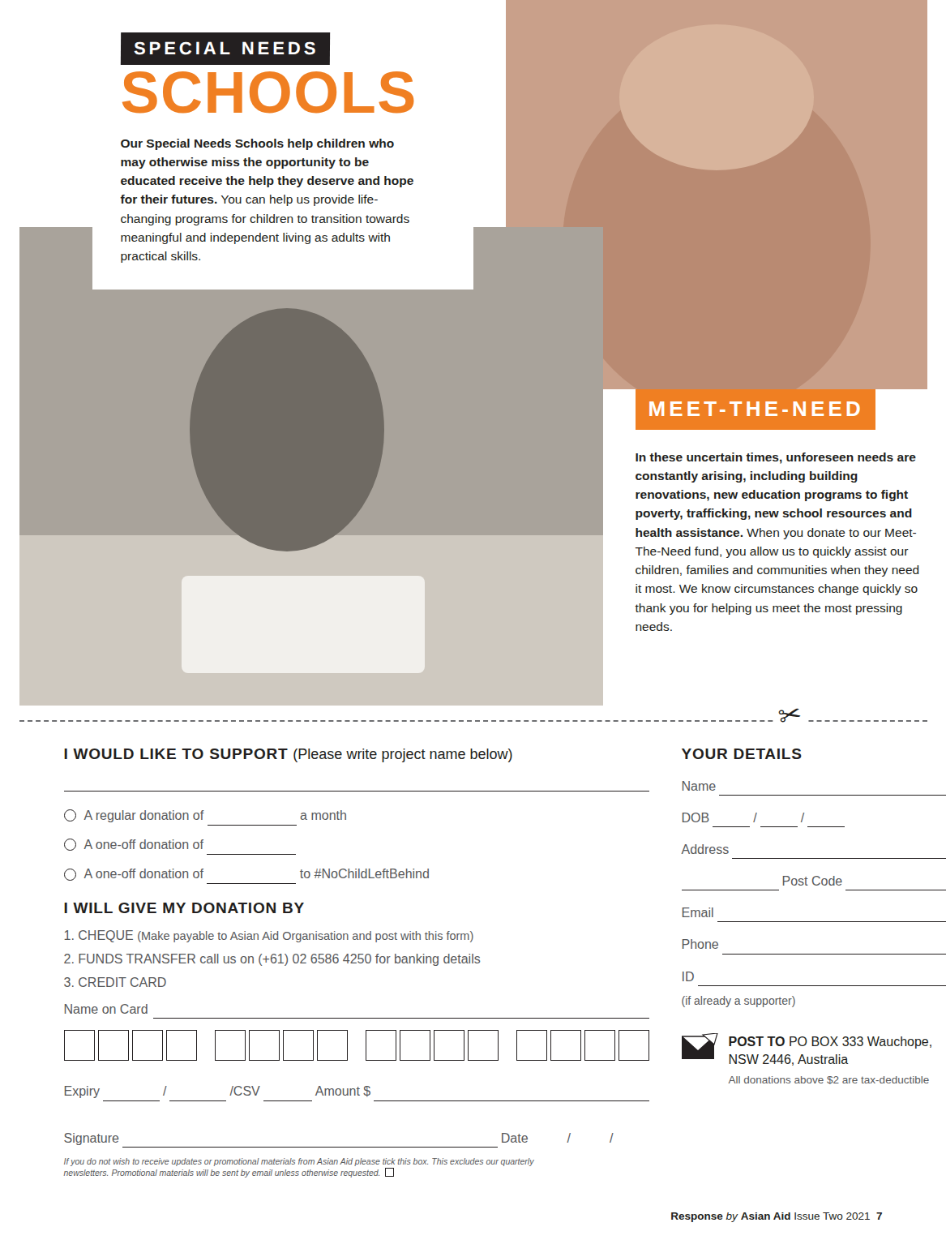Special Needs
Schools
Our Special Needs Schools help children who may otherwise miss the opportunity to be educated receive the help they deserve and hope for their futures. You can help us provide life-changing programs for children to transition towards meaningful and independent living as adults with practical skills.
Meet-the-Need
In these uncertain times, unforeseen needs are constantly arising, including building renovations, new education programs to fight poverty, trafficking, new school resources and health assistance. When you donate to our Meet-The-Need fund, you allow us to quickly assist our children, families and communities when they need it most. We know circumstances change quickly so thank you for helping us meet the most pressing needs.
✂
I would like to support (Please write project name below)
A regular donation of a month
A one-off donation of
A one-off donation of to #NoChildLeftBehind
I will give my donation by
1. CHEQUE (Make payable to Asian Aid Organisation and post with this form)
2. FUNDS TRANSFER call us on (+61) 02 6586 4250 for banking details
3. CREDIT CARD
Name on Card
Expiry / /CSV Amount $
Signature Date / /
If you do not wish to receive updates or promotional materials from Asian Aid please tick this box. This excludes our quarterly newsletters. Promotional materials will be sent by email unless otherwise requested.
Your Details
Name
DOB / /
Address
Post Code
Email
Phone
ID
(if already a supporter)
POST TO PO BOX 333 Wauchope, NSW 2446, Australia
All donations above $2 are tax-deductible
Response by Asian Aid Issue Two 2021 7